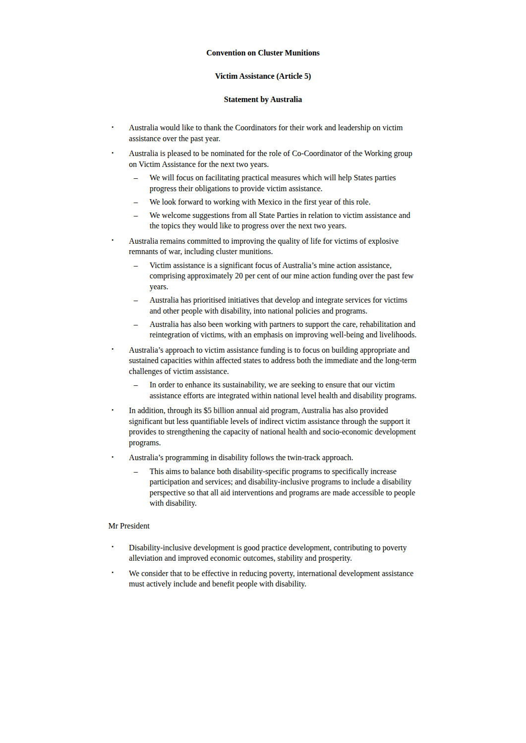Convention on Cluster Munitions
Victim Assistance (Article 5)
Statement by Australia
Australia would like to thank the Coordinators for their work and leadership on victim assistance over the past year.
Australia is pleased to be nominated for the role of Co-Coordinator of the Working group on Victim Assistance for the next two years.
We will focus on facilitating practical measures which will help States parties progress their obligations to provide victim assistance.
We look forward to working with Mexico in the first year of this role.
We welcome suggestions from all State Parties in relation to victim assistance and the topics they would like to progress over the next two years.
Australia remains committed to improving the quality of life for victims of explosive remnants of war, including cluster munitions.
Victim assistance is a significant focus of Australia’s mine action assistance, comprising approximately 20 per cent of our mine action funding over the past few years.
Australia has prioritised initiatives that develop and integrate services for victims and other people with disability, into national policies and programs.
Australia has also been working with partners to support the care, rehabilitation and reintegration of victims, with an emphasis on improving well-being and livelihoods.
Australia’s approach to victim assistance funding is to focus on building appropriate and sustained capacities within affected states to address both the immediate and the long-term challenges of victim assistance.
In order to enhance its sustainability, we are seeking to ensure that our victim assistance efforts are integrated within national level health and disability programs.
In addition, through its $5 billion annual aid program, Australia has also provided significant but less quantifiable levels of indirect victim assistance through the support it provides to strengthening the capacity of national health and socio-economic development programs.
Australia’s programming in disability follows the twin-track approach.
This aims to balance both disability-specific programs to specifically increase participation and services; and disability-inclusive programs to include a disability perspective so that all aid interventions and programs are made accessible to people with disability.
Mr President
Disability-inclusive development is good practice development, contributing to poverty alleviation and improved economic outcomes, stability and prosperity.
We consider that to be effective in reducing poverty, international development assistance must actively include and benefit people with disability.